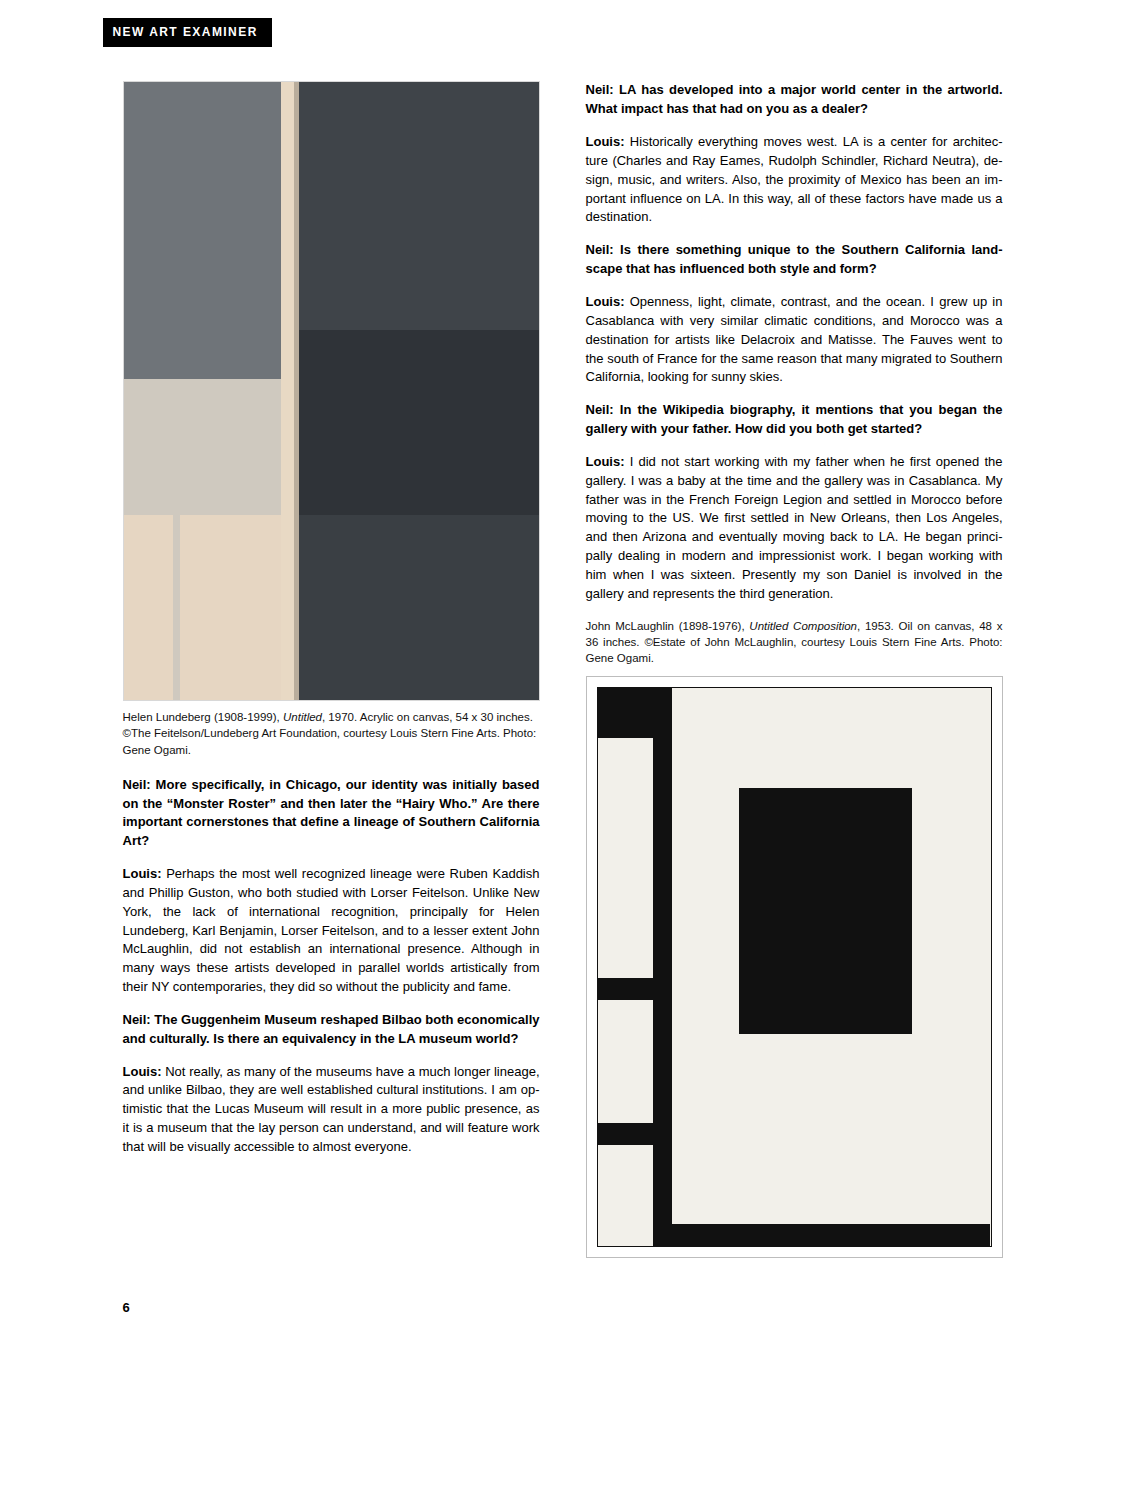New Art Examiner
Helen Lundeberg (1908-1999), Untitled, 1970. Acrylic on canvas, 54 x 30 inches. ©The Feitelson/Lundeberg Art Foundation, courtesy Louis Stern Fine Arts. Photo: Gene Ogami.
Neil: More specifically, in Chicago, our identity was initially based on the “Monster Roster” and then later the “Hairy Who.” Are there important cornerstones that define a lineage of Southern California Art?
Louis: Perhaps the most well recognized lineage were Ruben Kaddish and Phillip Guston, who both studied with Lorser Feitelson. Unlike New York, the lack of international recognition, principally for Helen Lundeberg, Karl Benjamin, Lorser Feitelson, and to a lesser extent John McLaughlin, did not establish an international presence. Although in many ways these artists developed in parallel worlds artistically from their NY contemporaries, they did so without the publicity and fame.
Neil: The Guggenheim Museum reshaped Bilbao both economically and culturally. Is there an equivalency in the LA museum world?
Louis: Not really, as many of the museums have a much longer lineage, and unlike Bilbao, they are well established cultural institutions. I am optimistic that the Lucas Museum will result in a more public presence, as it is a museum that the lay person can understand, and will feature work that will be visually accessible to almost everyone.
Neil: LA has developed into a major world center in the artworld. What impact has that had on you as a dealer?
Louis: Historically everything moves west. LA is a center for architecture (Charles and Ray Eames, Rudolph Schindler, Richard Neutra), design, music, and writers. Also, the proximity of Mexico has been an important influence on LA. In this way, all of these factors have made us a destination.
Neil: Is there something unique to the Southern California landscape that has influenced both style and form?
Louis: Openness, light, climate, contrast, and the ocean. I grew up in Casablanca with very similar climatic conditions, and Morocco was a destination for artists like Delacroix and Matisse. The Fauves went to the south of France for the same reason that many migrated to Southern California, looking for sunny skies.
Neil: In the Wikipedia biography, it mentions that you began the gallery with your father. How did you both get started?
Louis: I did not start working with my father when he first opened the gallery. I was a baby at the time and the gallery was in Casablanca. My father was in the French Foreign Legion and settled in Morocco before moving to the US. We first settled in New Orleans, then Los Angeles, and then Arizona and eventually moving back to LA. He began principally dealing in modern and impressionist work. I began working with him when I was sixteen. Presently my son Daniel is involved in the gallery and represents the third generation.
John McLaughlin (1898-1976), Untitled Composition, 1953. Oil on canvas, 48 x 36 inches. ©Estate of John McLaughlin, courtesy Louis Stern Fine Arts. Photo: Gene Ogami.
6